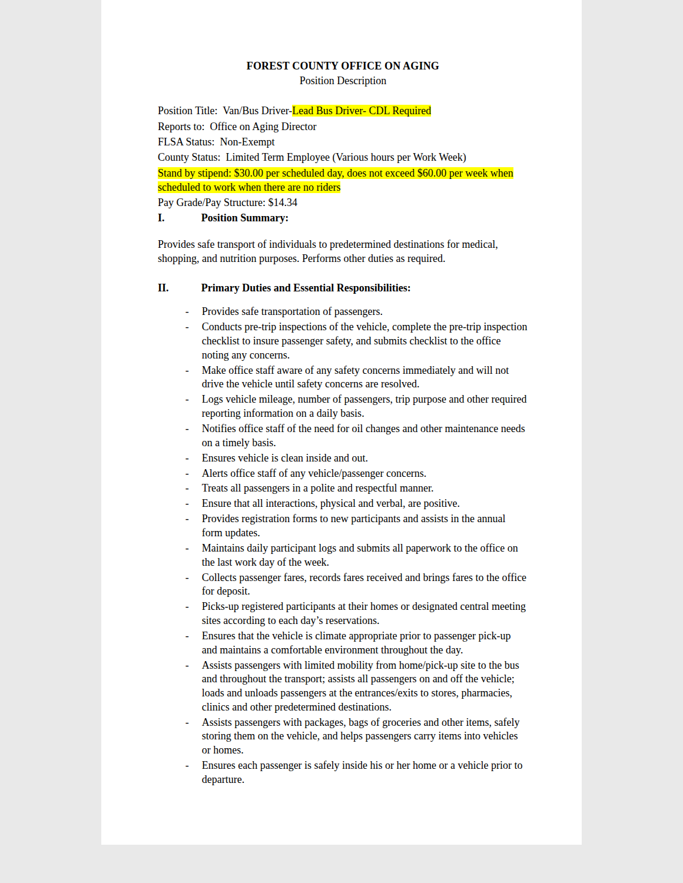Forest County Office on Aging
Position Description
Position Title: Van/Bus Driver-Lead Bus Driver- CDL Required
Reports to: Office on Aging Director
FLSA Status: Non-Exempt
County Status: Limited Term Employee (Various hours per Work Week)
Stand by stipend: $30.00 per scheduled day, does not exceed $60.00 per week when scheduled to work when there are no riders
Pay Grade/Pay Structure: $14.34
I. Position Summary:
Provides safe transport of individuals to predetermined destinations for medical, shopping, and nutrition purposes. Performs other duties as required.
II. Primary Duties and Essential Responsibilities:
Provides safe transportation of passengers.
Conducts pre-trip inspections of the vehicle, complete the pre-trip inspection checklist to insure passenger safety, and submits checklist to the office noting any concerns.
Make office staff aware of any safety concerns immediately and will not drive the vehicle until safety concerns are resolved.
Logs vehicle mileage, number of passengers, trip purpose and other required reporting information on a daily basis.
Notifies office staff of the need for oil changes and other maintenance needs on a timely basis.
Ensures vehicle is clean inside and out.
Alerts office staff of any vehicle/passenger concerns.
Treats all passengers in a polite and respectful manner.
Ensure that all interactions, physical and verbal, are positive.
Provides registration forms to new participants and assists in the annual form updates.
Maintains daily participant logs and submits all paperwork to the office on the last work day of the week.
Collects passenger fares, records fares received and brings fares to the office for deposit.
Picks-up registered participants at their homes or designated central meeting sites according to each day’s reservations.
Ensures that the vehicle is climate appropriate prior to passenger pick-up and maintains a comfortable environment throughout the day.
Assists passengers with limited mobility from home/pick-up site to the bus and throughout the transport; assists all passengers on and off the vehicle; loads and unloads passengers at the entrances/exits to stores, pharmacies, clinics and other predetermined destinations.
Assists passengers with packages, bags of groceries and other items, safely storing them on the vehicle, and helps passengers carry items into vehicles or homes.
Ensures each passenger is safely inside his or her home or a vehicle prior to departure.